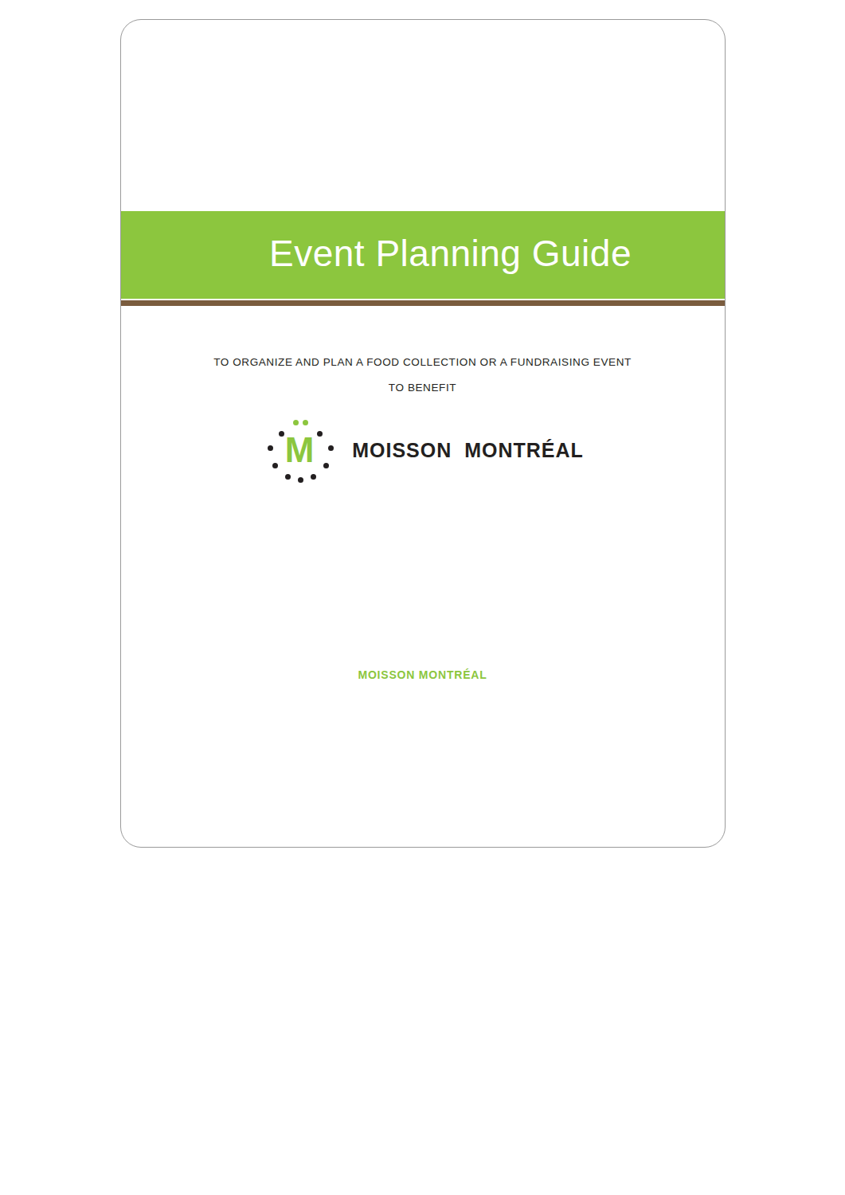Event Planning Guide
TO ORGANIZE AND PLAN A FOOD COLLECTION OR A FUNDRAISING EVENT
TO BENEFIT
M
MOISSON MONTRÉAL
MOISSON MONTRÉAL